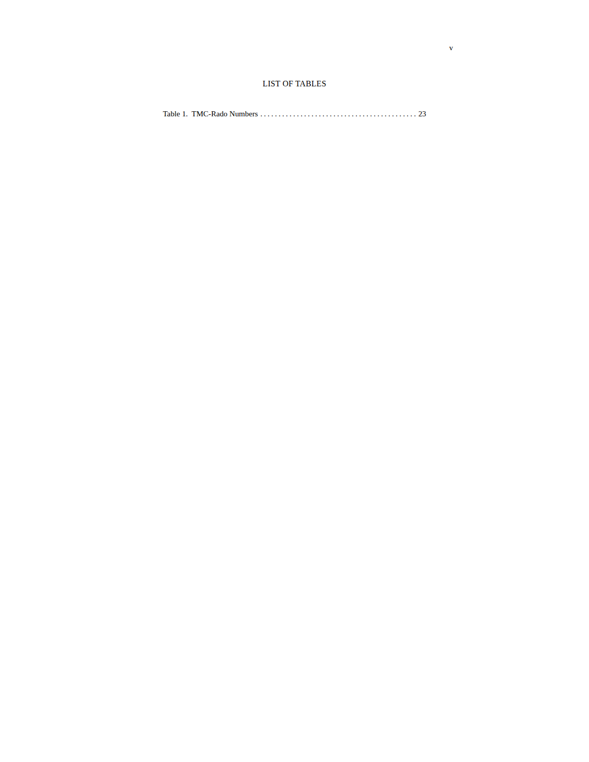v
LIST OF TABLES
Table 1. TMC-Rado Numbers ................................................................... 23